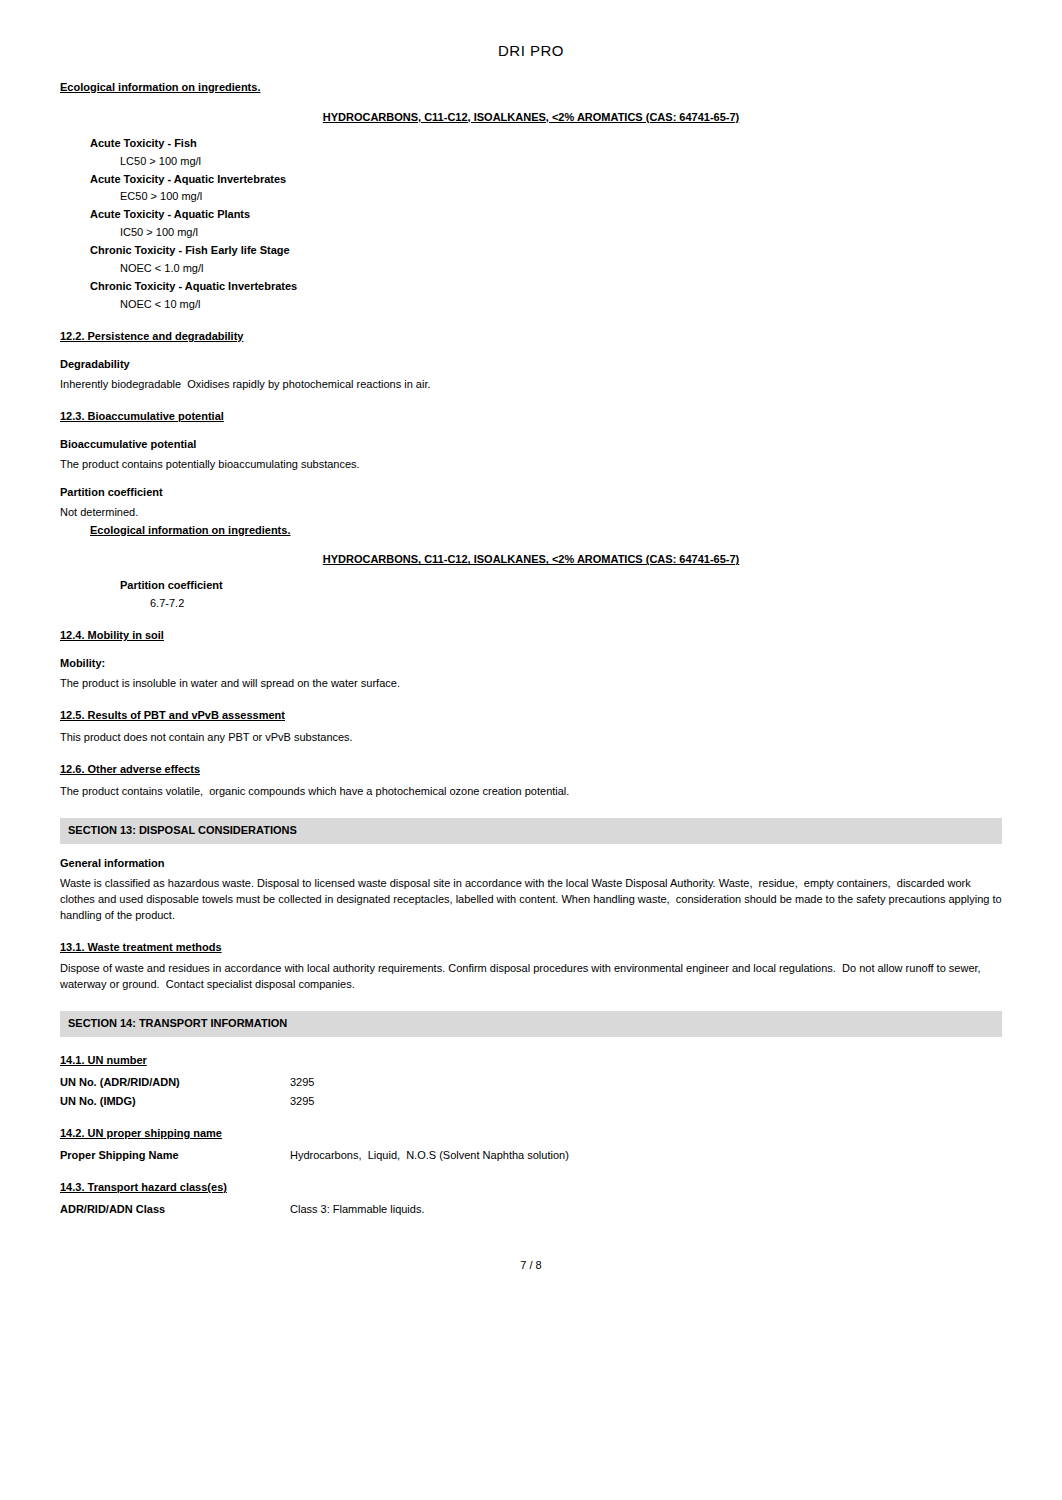DRI PRO
Ecological information on ingredients.
HYDROCARBONS, C11-C12, ISOALKANES, <2% AROMATICS (CAS: 64741-65-7)
Acute Toxicity - Fish
LC50 > 100 mg/l
Acute Toxicity - Aquatic Invertebrates
EC50 > 100 mg/l
Acute Toxicity - Aquatic Plants
IC50 > 100 mg/l
Chronic Toxicity - Fish Early life Stage
NOEC < 1.0 mg/l
Chronic Toxicity - Aquatic Invertebrates
NOEC < 10 mg/l
12.2. Persistence and degradability
Degradability
Inherently biodegradable Oxidises rapidly by photochemical reactions in air.
12.3. Bioaccumulative potential
Bioaccumulative potential
The product contains potentially bioaccumulating substances.
Partition coefficient
Not determined.
Ecological information on ingredients.
HYDROCARBONS, C11-C12, ISOALKANES, <2% AROMATICS (CAS: 64741-65-7)
Partition coefficient
6.7-7.2
12.4. Mobility in soil
Mobility:
The product is insoluble in water and will spread on the water surface.
12.5. Results of PBT and vPvB assessment
This product does not contain any PBT or vPvB substances.
12.6. Other adverse effects
The product contains volatile, organic compounds which have a photochemical ozone creation potential.
SECTION 13: DISPOSAL CONSIDERATIONS
General information
Waste is classified as hazardous waste. Disposal to licensed waste disposal site in accordance with the local Waste Disposal Authority. Waste, residue, empty containers, discarded work clothes and used disposable towels must be collected in designated receptacles, labelled with content. When handling waste, consideration should be made to the safety precautions applying to handling of the product.
13.1. Waste treatment methods
Dispose of waste and residues in accordance with local authority requirements. Confirm disposal procedures with environmental engineer and local regulations. Do not allow runoff to sewer, waterway or ground. Contact specialist disposal companies.
SECTION 14: TRANSPORT INFORMATION
14.1. UN number
UN No. (ADR/RID/ADN)
3295
UN No. (IMDG)
3295
14.2. UN proper shipping name
Proper Shipping Name
Hydrocarbons, Liquid, N.O.S (Solvent Naphtha solution)
14.3. Transport hazard class(es)
ADR/RID/ADN Class
Class 3: Flammable liquids.
7 / 8